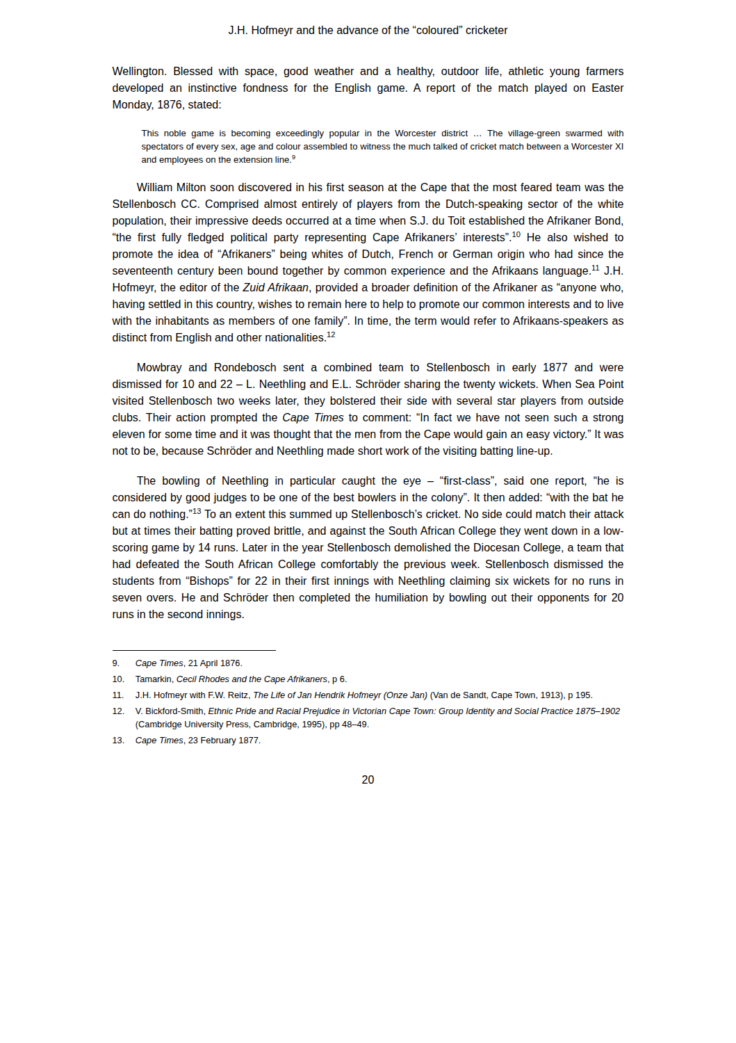J.H. Hofmeyr and the advance of the “coloured” cricketer
Wellington. Blessed with space, good weather and a healthy, outdoor life, athletic young farmers developed an instinctive fondness for the English game. A report of the match played on Easter Monday, 1876, stated:
This noble game is becoming exceedingly popular in the Worcester district … The village-green swarmed with spectators of every sex, age and colour assembled to witness the much talked of cricket match between a Worcester XI and employees on the extension line.9
William Milton soon discovered in his first season at the Cape that the most feared team was the Stellenbosch CC. Comprised almost entirely of players from the Dutch-speaking sector of the white population, their impressive deeds occurred at a time when S.J. du Toit established the Afrikaner Bond, “the first fully fledged political party representing Cape Afrikaners’ interests”.10 He also wished to promote the idea of “Afrikaners” being whites of Dutch, French or German origin who had since the seventeenth century been bound together by common experience and the Afrikaans language.11 J.H. Hofmeyr, the editor of the Zuid Afrikaan, provided a broader definition of the Afrikaner as “anyone who, having settled in this country, wishes to remain here to help to promote our common interests and to live with the inhabitants as members of one family”. In time, the term would refer to Afrikaans-speakers as distinct from English and other nationalities.12
Mowbray and Rondebosch sent a combined team to Stellenbosch in early 1877 and were dismissed for 10 and 22 – L. Neethling and E.L. Schröder sharing the twenty wickets. When Sea Point visited Stellenbosch two weeks later, they bolstered their side with several star players from outside clubs. Their action prompted the Cape Times to comment: “In fact we have not seen such a strong eleven for some time and it was thought that the men from the Cape would gain an easy victory.” It was not to be, because Schröder and Neethling made short work of the visiting batting line-up.
The bowling of Neethling in particular caught the eye – “first-class”, said one report, “he is considered by good judges to be one of the best bowlers in the colony”. It then added: “with the bat he can do nothing.”13 To an extent this summed up Stellenbosch’s cricket. No side could match their attack but at times their batting proved brittle, and against the South African College they went down in a low-scoring game by 14 runs. Later in the year Stellenbosch demolished the Diocesan College, a team that had defeated the South African College comfortably the previous week. Stellenbosch dismissed the students from “Bishops” for 22 in their first innings with Neethling claiming six wickets for no runs in seven overs. He and Schröder then completed the humiliation by bowling out their opponents for 20 runs in the second innings.
9. Cape Times, 21 April 1876.
10. Tamarkin, Cecil Rhodes and the Cape Afrikaners, p 6.
11. J.H. Hofmeyr with F.W. Reitz, The Life of Jan Hendrik Hofmeyr (Onze Jan) (Van de Sandt, Cape Town, 1913), p 195.
12. V. Bickford-Smith, Ethnic Pride and Racial Prejudice in Victorian Cape Town: Group Identity and Social Practice 1875–1902 (Cambridge University Press, Cambridge, 1995), pp 48–49.
13. Cape Times, 23 February 1877.
20